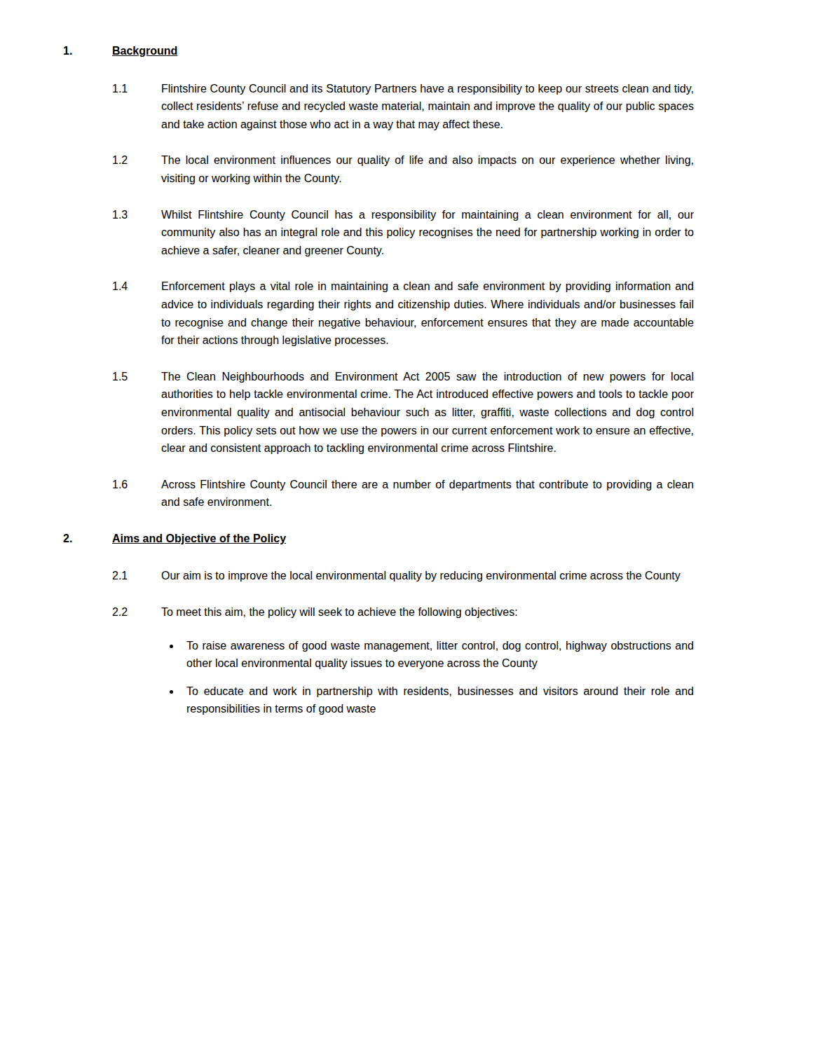1.
Background
1.1
Flintshire County Council and its Statutory Partners have a responsibility to keep our streets clean and tidy, collect residents’ refuse and recycled waste material, maintain and improve the quality of our public spaces and take action against those who act in a way that may affect these.
1.2
The local environment influences our quality of life and also impacts on our experience whether living, visiting or working within the County.
1.3
Whilst Flintshire County Council has a responsibility for maintaining a clean environment for all, our community also has an integral role and this policy recognises the need for partnership working in order to achieve a safer, cleaner and greener County.
1.4
Enforcement plays a vital role in maintaining a clean and safe environment by providing information and advice to individuals regarding their rights and citizenship duties. Where individuals and/or businesses fail to recognise and change their negative behaviour, enforcement ensures that they are made accountable for their actions through legislative processes.
1.5
The Clean Neighbourhoods and Environment Act 2005 saw the introduction of new powers for local authorities to help tackle environmental crime. The Act introduced effective powers and tools to tackle poor environmental quality and antisocial behaviour such as litter, graffiti, waste collections and dog control orders. This policy sets out how we use the powers in our current enforcement work to ensure an effective, clear and consistent approach to tackling environmental crime across Flintshire.
1.6
Across Flintshire County Council there are a number of departments that contribute to providing a clean and safe environment.
2.
Aims and Objective of the Policy
2.1
Our aim is to improve the local environmental quality by reducing environmental crime across the County
2.2
To meet this aim, the policy will seek to achieve the following objectives:
To raise awareness of good waste management, litter control, dog control, highway obstructions and other local environmental quality issues to everyone across the County
To educate and work in partnership with residents, businesses and visitors around their role and responsibilities in terms of good waste